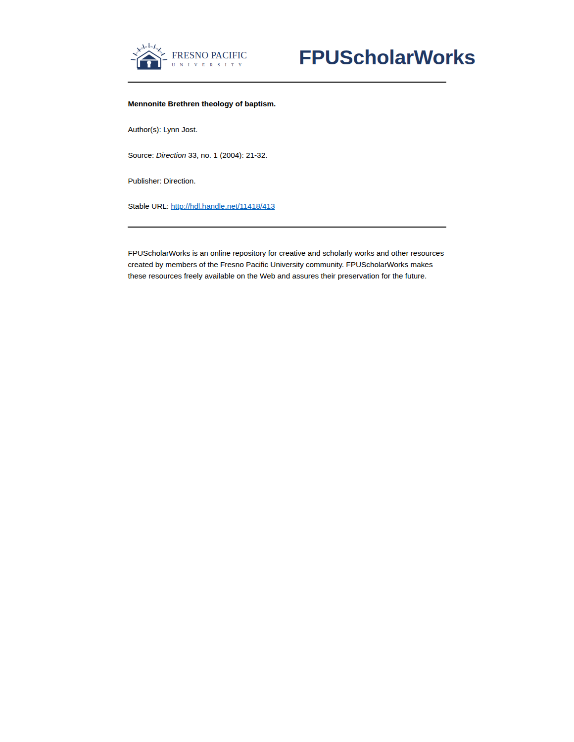FOUNDED ON CHRIST FRESNO PACIFIC U N I V E R S I T Y
FPUScholarWorks
Mennonite Brethren theology of baptism.
Author(s): Lynn Jost.
Source: Direction 33, no. 1 (2004): 21-32.
Publisher: Direction.
Stable URL: http://hdl.handle.net/11418/413
FPUScholarWorks is an online repository for creative and scholarly works and other resources created by members of the Fresno Pacific University community. FPUScholarWorks makes these resources freely available on the Web and assures their preservation for the future.